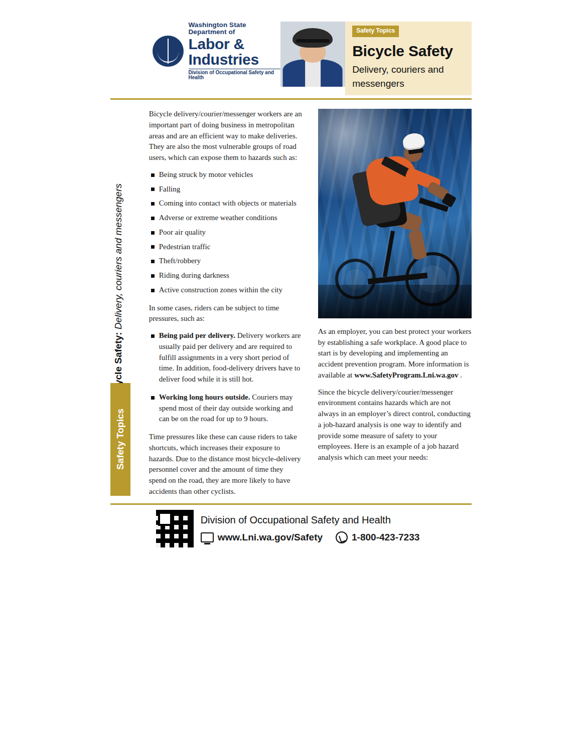Washington State Department of
Labor & Industries
Division of Occupational Safety and Health
Safety Topics
Bicycle Safety
Delivery, couriers and messengers
Bicycle Safety: Delivery, couriers and messengers
Safety Topics
Bicycle delivery/courier/messenger workers are an important part of doing business in metropolitan areas and are an efficient way to make deliveries. They are also the most vulnerable groups of road users, which can expose them to hazards such as:
Being struck by motor vehicles
Falling
Coming into contact with objects or materials
Adverse or extreme weather conditions
Poor air quality
Pedestrian traffic
Theft/robbery
Riding during darkness
Active construction zones within the city
In some cases, riders can be subject to time pressures, such as:
Being paid per delivery. Delivery workers are usually paid per delivery and are required to fulfill assignments in a very short period of time. In addition, food-delivery drivers have to deliver food while it is still hot.
Working long hours outside. Couriers may spend most of their day outside working and can be on the road for up to 9 hours.
Time pressures like these can cause riders to take shortcuts, which increases their exposure to hazards. Due to the distance most bicycle-delivery personnel cover and the amount of time they spend on the road, they are more likely to have accidents than other cyclists.
As an employer, you can best protect your workers by establishing a safe workplace. A good place to start is by developing and implementing an accident prevention program. More information is available at www.SafetyProgram.Lni.wa.gov .
Since the bicycle delivery/courier/messenger environment contains hazards which are not always in an employer’s direct control, conducting a job-hazard analysis is one way to identify and provide some measure of safety to your employees. Here is an example of a job hazard analysis which can meet your needs:
Division of Occupational Safety and Health
www.Lni.wa.gov/Safety 1-800-423-7233